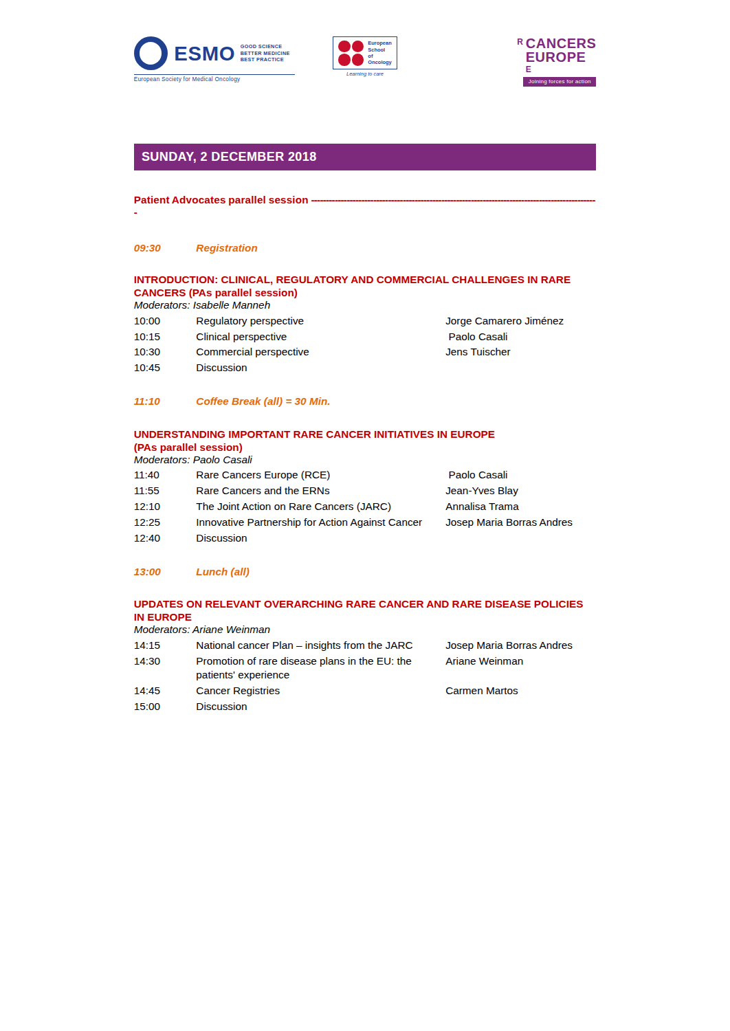ESMO
GOOD SCIENCE
BETTER MEDICINE
BEST PRACTICE
European Society for Medical Oncology
European
School
of
Oncology
Learning to care
R
CANCERS
EUROPE
E
Joining forces for action
SUNDAY, 2 DECEMBER 2018
Patient Advocates parallel session -------------------------------------------------------------------------------------------------
09:30 Registration
INTRODUCTION: CLINICAL, REGULATORY AND COMMERCIAL CHALLENGES IN RARE CANCERS (PAs parallel session)
Moderators: Isabelle Manneh
| 10:00 | Regulatory perspective | Jorge Camarero Jiménez |
| 10:15 | Clinical perspective | Paolo Casali |
| 10:30 | Commercial perspective | Jens Tuischer |
| 10:45 | Discussion | |
11:10 Coffee Break (all) = 30 Min.
UNDERSTANDING IMPORTANT RARE CANCER INITIATIVES IN EUROPE
(PAs parallel session)
Moderators: Paolo Casali
| 11:40 | Rare Cancers Europe (RCE) | Paolo Casali |
| 11:55 | Rare Cancers and the ERNs | Jean-Yves Blay |
| 12:10 | The Joint Action on Rare Cancers (JARC) | Annalisa Trama |
| 12:25 | Innovative Partnership for Action Against Cancer | Josep Maria Borras Andres |
| 12:40 | Discussion | |
13:00 Lunch (all)
UPDATES ON RELEVANT OVERARCHING RARE CANCER AND RARE DISEASE POLICIES IN EUROPE
Moderators: Ariane Weinman
| 14:15 | National cancer Plan – insights from the JARC | Josep Maria Borras Andres |
| 14:30 | Promotion of rare disease plans in the EU: the patients' experience | Ariane Weinman |
| 14:45 | Cancer Registries | Carmen Martos |
| 15:00 | Discussion | |